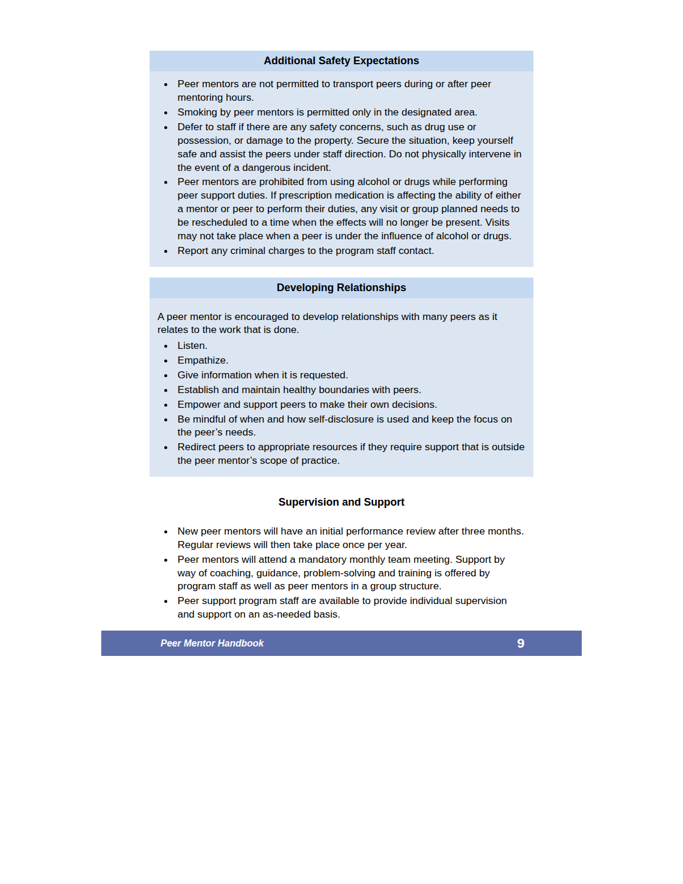Additional Safety Expectations
Peer mentors are not permitted to transport peers during or after peer mentoring hours.
Smoking by peer mentors is permitted only in the designated area.
Defer to staff if there are any safety concerns, such as drug use or possession, or damage to the property. Secure the situation, keep yourself safe and assist the peers under staff direction. Do not physically intervene in the event of a dangerous incident.
Peer mentors are prohibited from using alcohol or drugs while performing peer support duties. If prescription medication is affecting the ability of either a mentor or peer to perform their duties, any visit or group planned needs to be rescheduled to a time when the effects will no longer be present. Visits may not take place when a peer is under the influence of alcohol or drugs.
Report any criminal charges to the program staff contact.
Developing Relationships
A peer mentor is encouraged to develop relationships with many peers as it relates to the work that is done.
Listen.
Empathize.
Give information when it is requested.
Establish and maintain healthy boundaries with peers.
Empower and support peers to make their own decisions.
Be mindful of when and how self-disclosure is used and keep the focus on the peer’s needs.
Redirect peers to appropriate resources if they require support that is outside the peer mentor’s scope of practice.
Supervision and Support
New peer mentors will have an initial performance review after three months. Regular reviews will then take place once per year.
Peer mentors will attend a mandatory monthly team meeting. Support by way of coaching, guidance, problem-solving and training is offered by program staff as well as peer mentors in a group structure.
Peer support program staff are available to provide individual supervision and support on an as-needed basis.
Peer Mentor Handbook 9